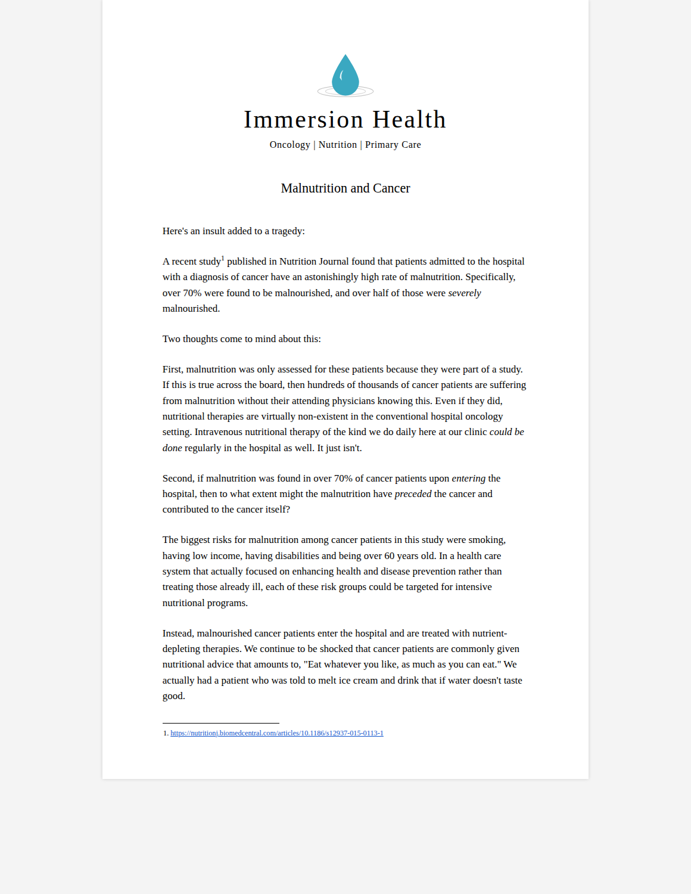Immersion Health
Oncology | Nutrition | Primary Care
Malnutrition and Cancer
Here's an insult added to a tragedy:
A recent study1 published in Nutrition Journal found that patients admitted to the hospital with a diagnosis of cancer have an astonishingly high rate of malnutrition. Specifically, over 70% were found to be malnourished, and over half of those were severely malnourished.
Two thoughts come to mind about this:
First, malnutrition was only assessed for these patients because they were part of a study. If this is true across the board, then hundreds of thousands of cancer patients are suffering from malnutrition without their attending physicians knowing this. Even if they did, nutritional therapies are virtually non-existent in the conventional hospital oncology setting. Intravenous nutritional therapy of the kind we do daily here at our clinic could be done regularly in the hospital as well. It just isn't.
Second, if malnutrition was found in over 70% of cancer patients upon entering the hospital, then to what extent might the malnutrition have preceded the cancer and contributed to the cancer itself?
The biggest risks for malnutrition among cancer patients in this study were smoking, having low income, having disabilities and being over 60 years old. In a health care system that actually focused on enhancing health and disease prevention rather than treating those already ill, each of these risk groups could be targeted for intensive nutritional programs.
Instead, malnourished cancer patients enter the hospital and are treated with nutrient-depleting therapies. We continue to be shocked that cancer patients are commonly given nutritional advice that amounts to, "Eat whatever you like, as much as you can eat." We actually had a patient who was told to melt ice cream and drink that if water doesn't taste good.
https://nutritionj.biomedcentral.com/articles/10.1186/s12937-015-0113-1